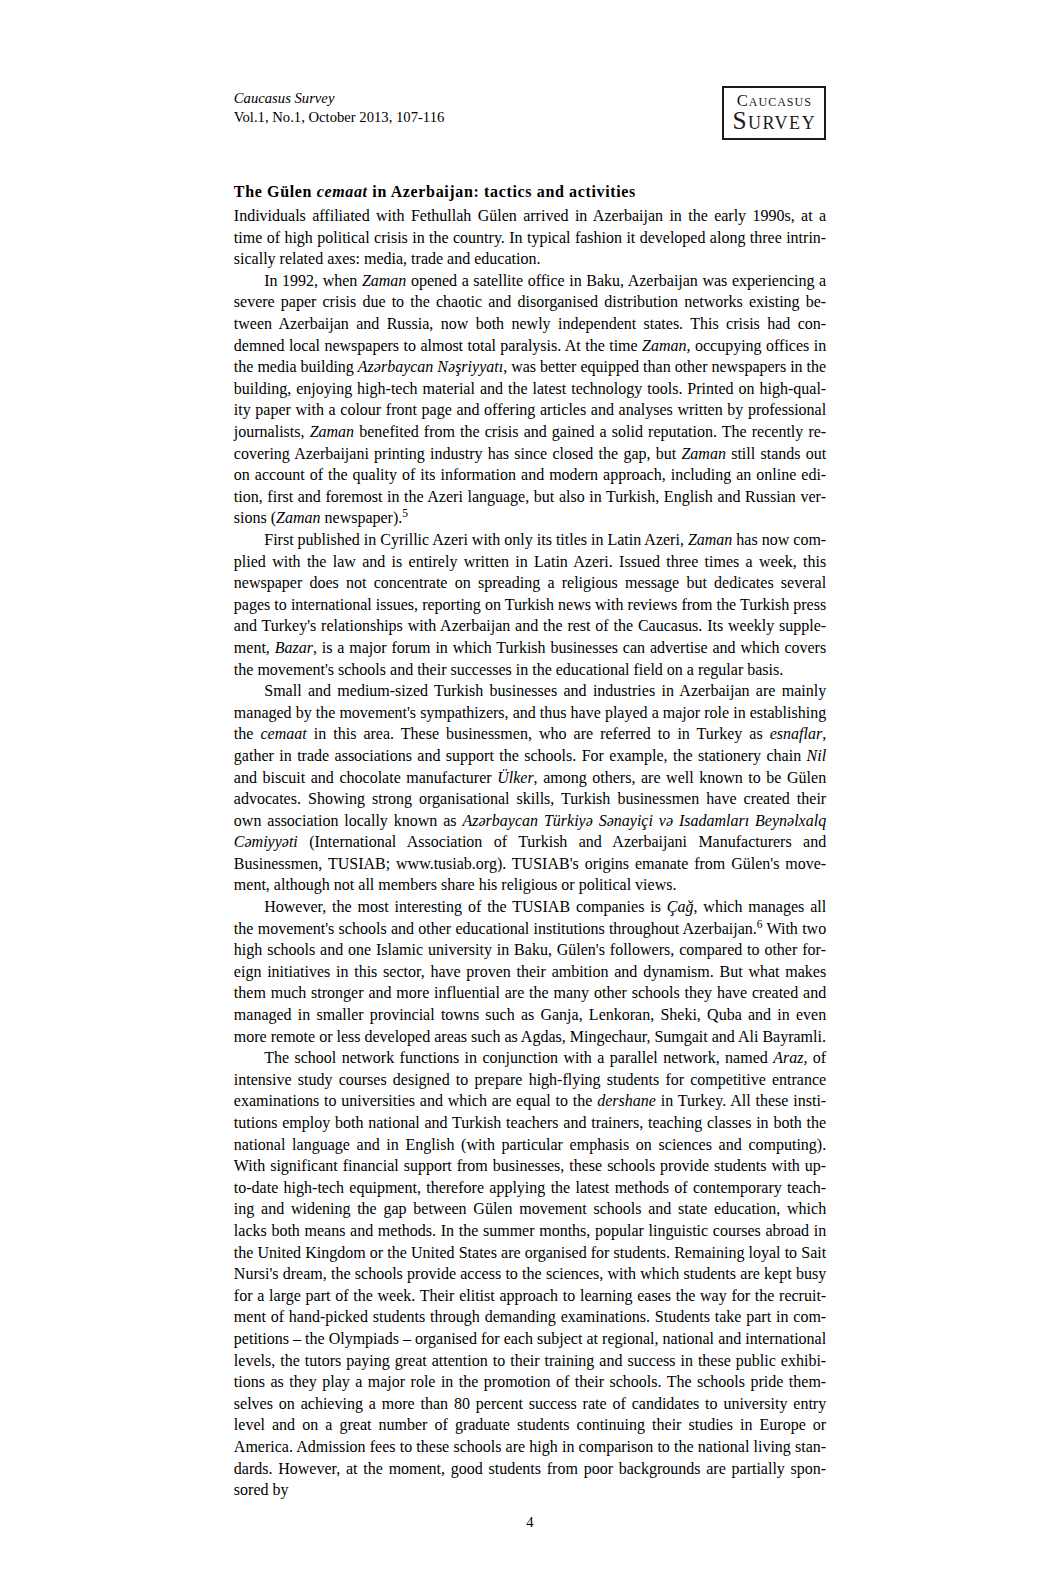Caucasus Survey
Vol.1, No.1, October 2013, 107-116
Caucasus Survey
The Gülen cemaat in Azerbaijan: tactics and activities
Individuals affiliated with Fethullah Gülen arrived in Azerbaijan in the early 1990s, at a time of high political crisis in the country. In typical fashion it developed along three intrinsically related axes: media, trade and education.
In 1992, when Zaman opened a satellite office in Baku, Azerbaijan was experiencing a severe paper crisis due to the chaotic and disorganised distribution networks existing between Azerbaijan and Russia, now both newly independent states. This crisis had condemned local newspapers to almost total paralysis. At the time Zaman, occupying offices in the media building Azərbaycan Nəşriyyatı, was better equipped than other newspapers in the building, enjoying high-tech material and the latest technology tools. Printed on high-quality paper with a colour front page and offering articles and analyses written by professional journalists, Zaman benefited from the crisis and gained a solid reputation. The recently recovering Azerbaijani printing industry has since closed the gap, but Zaman still stands out on account of the quality of its information and modern approach, including an online edition, first and foremost in the Azeri language, but also in Turkish, English and Russian versions (Zaman newspaper).5
First published in Cyrillic Azeri with only its titles in Latin Azeri, Zaman has now complied with the law and is entirely written in Latin Azeri. Issued three times a week, this newspaper does not concentrate on spreading a religious message but dedicates several pages to international issues, reporting on Turkish news with reviews from the Turkish press and Turkey's relationships with Azerbaijan and the rest of the Caucasus. Its weekly supplement, Bazar, is a major forum in which Turkish businesses can advertise and which covers the movement's schools and their successes in the educational field on a regular basis.
Small and medium-sized Turkish businesses and industries in Azerbaijan are mainly managed by the movement's sympathizers, and thus have played a major role in establishing the cemaat in this area. These businessmen, who are referred to in Turkey as esnaflar, gather in trade associations and support the schools. For example, the stationery chain Nil and biscuit and chocolate manufacturer Ülker, among others, are well known to be Gülen advocates. Showing strong organisational skills, Turkish businessmen have created their own association locally known as Azərbaycan Türkiyə Sənayiçi və Isadamları Beynəlxalq Cəmiyyəti (International Association of Turkish and Azerbaijani Manufacturers and Businessmen, TUSIAB; www.tusiab.org). TUSIAB's origins emanate from Gülen's movement, although not all members share his religious or political views.
However, the most interesting of the TUSIAB companies is Çağ, which manages all the movement's schools and other educational institutions throughout Azerbaijan.6 With two high schools and one Islamic university in Baku, Gülen's followers, compared to other foreign initiatives in this sector, have proven their ambition and dynamism. But what makes them much stronger and more influential are the many other schools they have created and managed in smaller provincial towns such as Ganja, Lenkoran, Sheki, Quba and in even more remote or less developed areas such as Agdas, Mingechaur, Sumgait and Ali Bayramli.
The school network functions in conjunction with a parallel network, named Araz, of intensive study courses designed to prepare high-flying students for competitive entrance examinations to universities and which are equal to the dershane in Turkey. All these institutions employ both national and Turkish teachers and trainers, teaching classes in both the national language and in English (with particular emphasis on sciences and computing). With significant financial support from businesses, these schools provide students with up-to-date high-tech equipment, therefore applying the latest methods of contemporary teaching and widening the gap between Gülen movement schools and state education, which lacks both means and methods. In the summer months, popular linguistic courses abroad in the United Kingdom or the United States are organised for students. Remaining loyal to Sait Nursi's dream, the schools provide access to the sciences, with which students are kept busy for a large part of the week. Their elitist approach to learning eases the way for the recruitment of hand-picked students through demanding examinations. Students take part in competitions – the Olympiads – organised for each subject at regional, national and international levels, the tutors paying great attention to their training and success in these public exhibitions as they play a major role in the promotion of their schools. The schools pride themselves on achieving a more than 80 percent success rate of candidates to university entry level and on a great number of graduate students continuing their studies in Europe or America. Admission fees to these schools are high in comparison to the national living standards. However, at the moment, good students from poor backgrounds are partially sponsored by
4